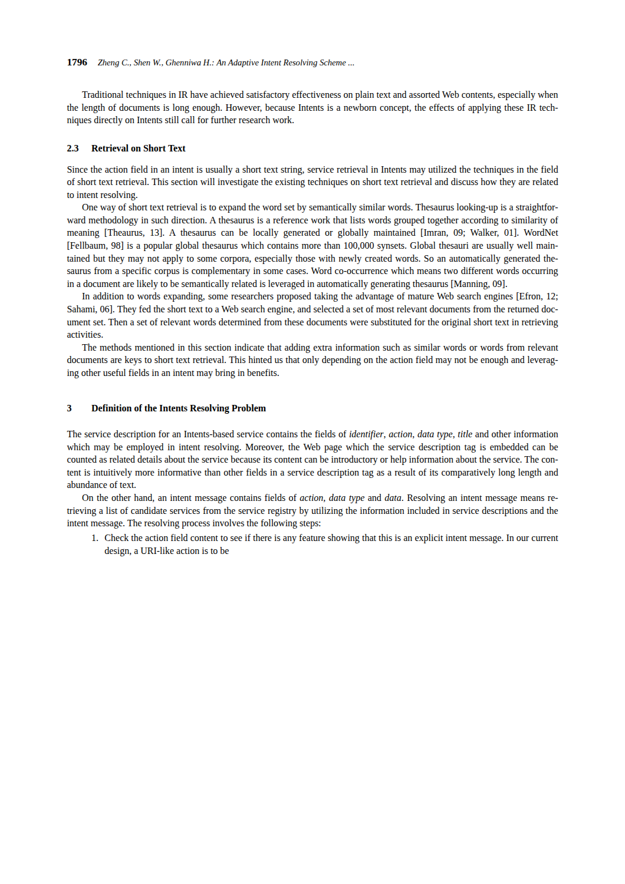1796 Zheng C., Shen W., Ghenniwa H.: An Adaptive Intent Resolving Scheme ...
Traditional techniques in IR have achieved satisfactory effectiveness on plain text and assorted Web contents, especially when the length of documents is long enough. However, because Intents is a newborn concept, the effects of applying these IR techniques directly on Intents still call for further research work.
2.3 Retrieval on Short Text
Since the action field in an intent is usually a short text string, service retrieval in Intents may utilized the techniques in the field of short text retrieval. This section will investigate the existing techniques on short text retrieval and discuss how they are related to intent resolving.
One way of short text retrieval is to expand the word set by semantically similar words. Thesaurus looking-up is a straightforward methodology in such direction. A thesaurus is a reference work that lists words grouped together according to similarity of meaning [Theaurus, 13]. A thesaurus can be locally generated or globally maintained [Imran, 09; Walker, 01]. WordNet [Fellbaum, 98] is a popular global thesaurus which contains more than 100,000 synsets. Global thesauri are usually well maintained but they may not apply to some corpora, especially those with newly created words. So an automatically generated thesaurus from a specific corpus is complementary in some cases. Word co-occurrence which means two different words occurring in a document are likely to be semantically related is leveraged in automatically generating thesaurus [Manning, 09].
In addition to words expanding, some researchers proposed taking the advantage of mature Web search engines [Efron, 12; Sahami, 06]. They fed the short text to a Web search engine, and selected a set of most relevant documents from the returned document set. Then a set of relevant words determined from these documents were substituted for the original short text in retrieving activities.
The methods mentioned in this section indicate that adding extra information such as similar words or words from relevant documents are keys to short text retrieval. This hinted us that only depending on the action field may not be enough and leveraging other useful fields in an intent may bring in benefits.
3 Definition of the Intents Resolving Problem
The service description for an Intents-based service contains the fields of identifier, action, data type, title and other information which may be employed in intent resolving. Moreover, the Web page which the service description tag is embedded can be counted as related details about the service because its content can be introductory or help information about the service. The content is intuitively more informative than other fields in a service description tag as a result of its comparatively long length and abundance of text.
On the other hand, an intent message contains fields of action, data type and data. Resolving an intent message means retrieving a list of candidate services from the service registry by utilizing the information included in service descriptions and the intent message. The resolving process involves the following steps:
Check the action field content to see if there is any feature showing that this is an explicit intent message. In our current design, a URI-like action is to be